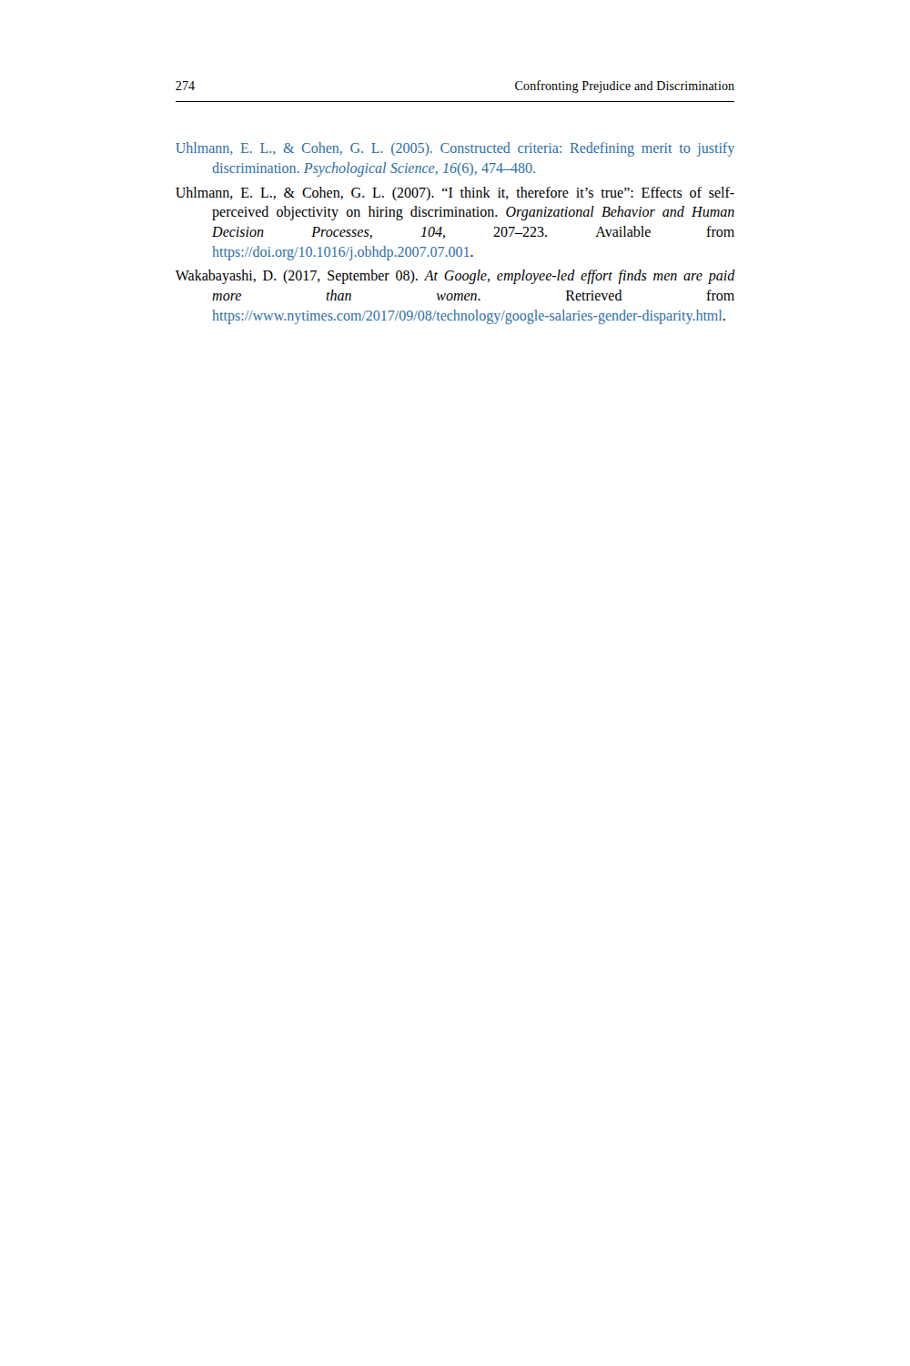274 Confronting Prejudice and Discrimination
Uhlmann, E. L., & Cohen, G. L. (2005). Constructed criteria: Redefining merit to justify discrimination. Psychological Science, 16(6), 474–480.
Uhlmann, E. L., & Cohen, G. L. (2007). “I think it, therefore it’s true”: Effects of self-perceived objectivity on hiring discrimination. Organizational Behavior and Human Decision Processes, 104, 207–223. Available from https://doi.org/10.1016/j.obhdp.2007.07.001.
Wakabayashi, D. (2017, September 08). At Google, employee-led effort finds men are paid more than women. Retrieved from https://www.nytimes.com/2017/09/08/technology/google-salaries-gender-disparity.html.